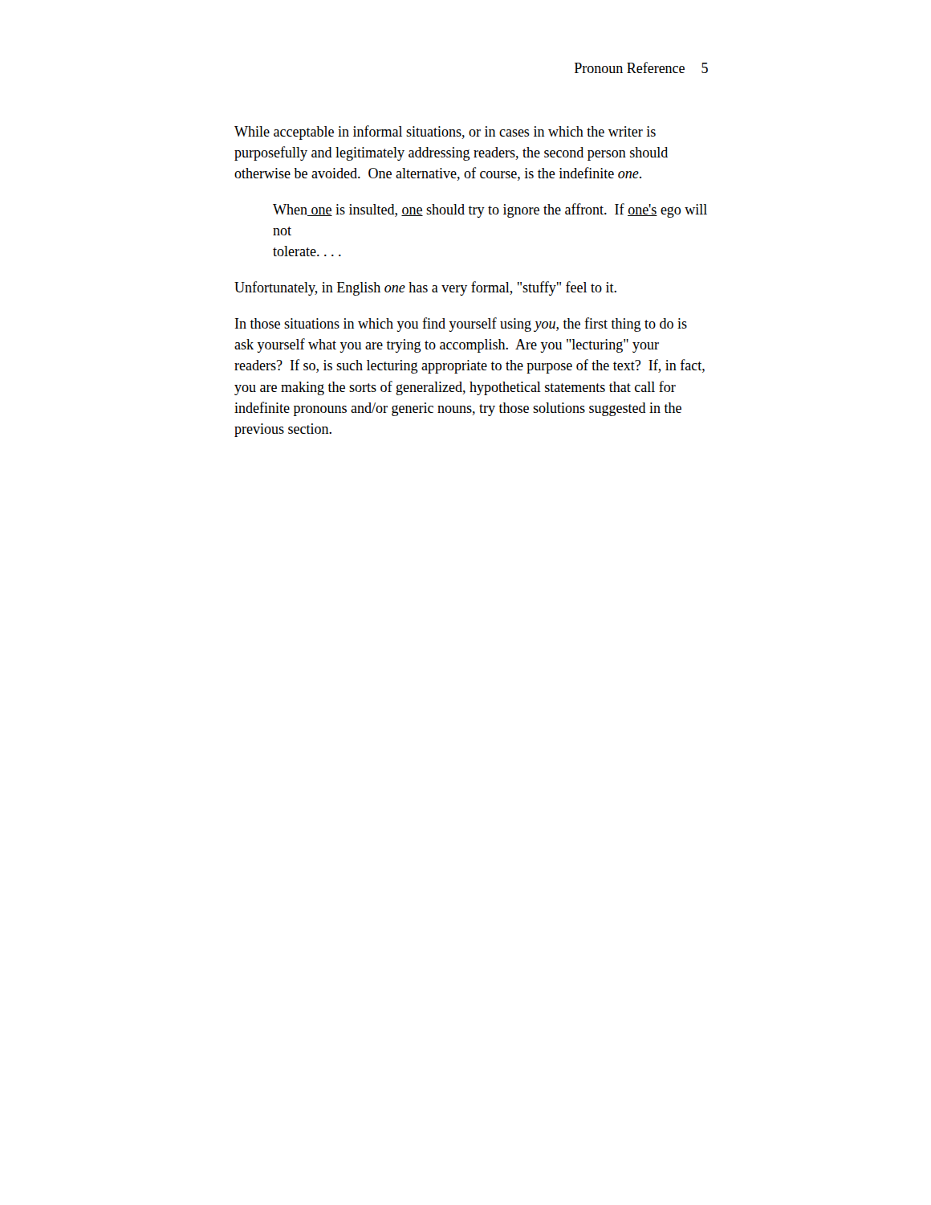Pronoun Reference5
While acceptable in informal situations, or in cases in which the writer is purposefully and legitimately addressing readers, the second person should otherwise be avoided. One alternative, of course, is the indefinite one.
When one is insulted, one should try to ignore the affront. If one's ego will not tolerate. . . .
Unfortunately, in English one has a very formal, "stuffy" feel to it.
In those situations in which you find yourself using you, the first thing to do is ask yourself what you are trying to accomplish. Are you "lecturing" your readers? If so, is such lecturing appropriate to the purpose of the text? If, in fact, you are making the sorts of generalized, hypothetical statements that call for indefinite pronouns and/or generic nouns, try those solutions suggested in the previous section.